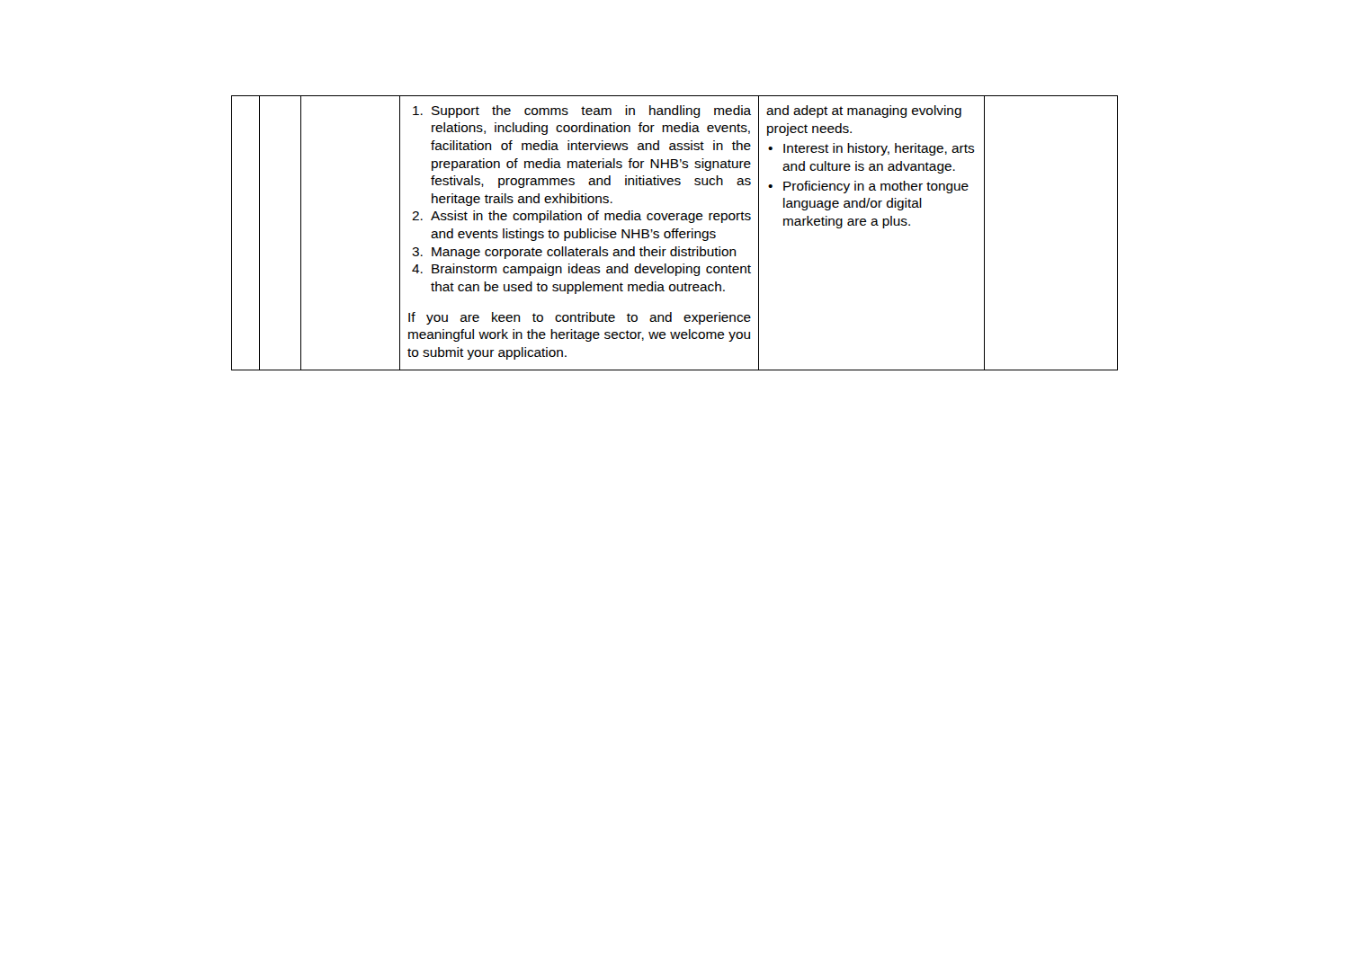| | | | Support the comms team in handling media relations, including coordination for media events, facilitation of media interviews and assist in the preparation of media materials for NHB’s signature festivals, programmes and initiatives such as heritage trails and exhibitions. Assist in the compilation of media coverage reports and events listings to publicise NHB’s offerings Manage corporate collaterals and their distribution Brainstorm campaign ideas and developing content that can be used to supplement media outreach. If you are keen to contribute to and experience meaningful work in the heritage sector, we welcome you to submit your application. | and adept at managing evolving project needs. Interest in history, heritage, arts and culture is an advantage. Proficiency in a mother tongue language and/or digital marketing are a plus. | |